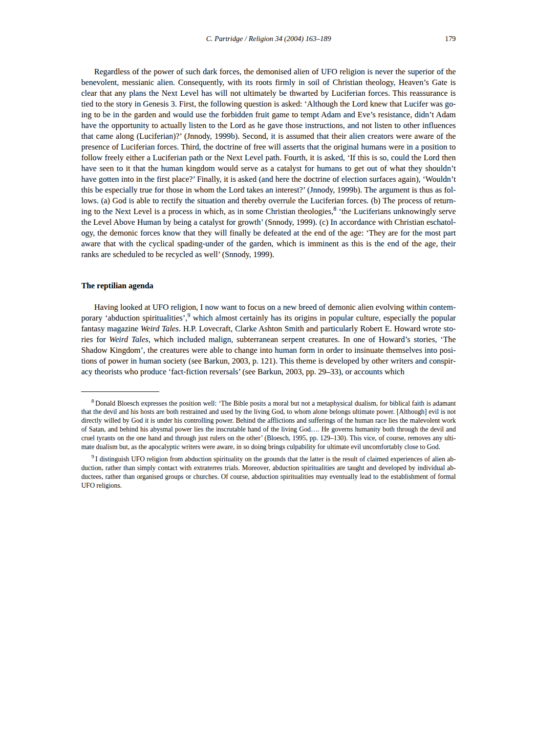C. Partridge / Religion 34 (2004) 163–189 179
Regardless of the power of such dark forces, the demonised alien of UFO religion is never the superior of the benevolent, messianic alien. Consequently, with its roots firmly in soil of Christian theology, Heaven’s Gate is clear that any plans the Next Level has will not ultimately be thwarted by Luciferian forces. This reassurance is tied to the story in Genesis 3. First, the following question is asked: ‘Although the Lord knew that Lucifer was going to be in the garden and would use the forbidden fruit game to tempt Adam and Eve’s resistance, didn’t Adam have the opportunity to actually listen to the Lord as he gave those instructions, and not listen to other influences that came along (Luciferian)?’ (Jnnody, 1999b). Second, it is assumed that their alien creators were aware of the presence of Luciferian forces. Third, the doctrine of free will asserts that the original humans were in a position to follow freely either a Luciferian path or the Next Level path. Fourth, it is asked, ‘If this is so, could the Lord then have seen to it that the human kingdom would serve as a catalyst for humans to get out of what they shouldn’t have gotten into in the first place?’ Finally, it is asked (and here the doctrine of election surfaces again), ‘Wouldn’t this be especially true for those in whom the Lord takes an interest?’ (Jnnody, 1999b). The argument is thus as follows. (a) God is able to rectify the situation and thereby overrule the Luciferian forces. (b) The process of returning to the Next Level is a process in which, as in some Christian theologies,8 ‘the Luciferians unknowingly serve the Level Above Human by being a catalyst for growth’ (Snnody, 1999). (c) In accordance with Christian eschatology, the demonic forces know that they will finally be defeated at the end of the age: ‘They are for the most part aware that with the cyclical spading-under of the garden, which is imminent as this is the end of the age, their ranks are scheduled to be recycled as well’ (Snnody, 1999).
The reptilian agenda
Having looked at UFO religion, I now want to focus on a new breed of demonic alien evolving within contemporary ‘abduction spiritualities’,9 which almost certainly has its origins in popular culture, especially the popular fantasy magazine Weird Tales. H.P. Lovecraft, Clarke Ashton Smith and particularly Robert E. Howard wrote stories for Weird Tales, which included malign, subterranean serpent creatures. In one of Howard’s stories, ‘The Shadow Kingdom’, the creatures were able to change into human form in order to insinuate themselves into positions of power in human society (see Barkun, 2003, p. 121). This theme is developed by other writers and conspiracy theorists who produce ‘fact-fiction reversals’ (see Barkun, 2003, pp. 29–33), or accounts which
8 Donald Bloesch expresses the position well: ‘The Bible posits a moral but not a metaphysical dualism, for biblical faith is adamant that the devil and his hosts are both restrained and used by the living God, to whom alone belongs ultimate power. [Although] evil is not directly willed by God it is under his controlling power. Behind the afflictions and sufferings of the human race lies the malevolent work of Satan, and behind his abysmal power lies the inscrutable hand of the living God…. He governs humanity both through the devil and cruel tyrants on the one hand and through just rulers on the other’ (Bloesch, 1995, pp. 129–130). This vice, of course, removes any ultimate dualism but, as the apocalyptic writers were aware, in so doing brings culpability for ultimate evil uncomfortably close to God.
9 I distinguish UFO religion from abduction spirituality on the grounds that the latter is the result of claimed experiences of alien abduction, rather than simply contact with extraterres trials. Moreover, abduction spiritualities are taught and developed by individual abductees, rather than organised groups or churches. Of course, abduction spiritualities may eventually lead to the establishment of formal UFO religions.